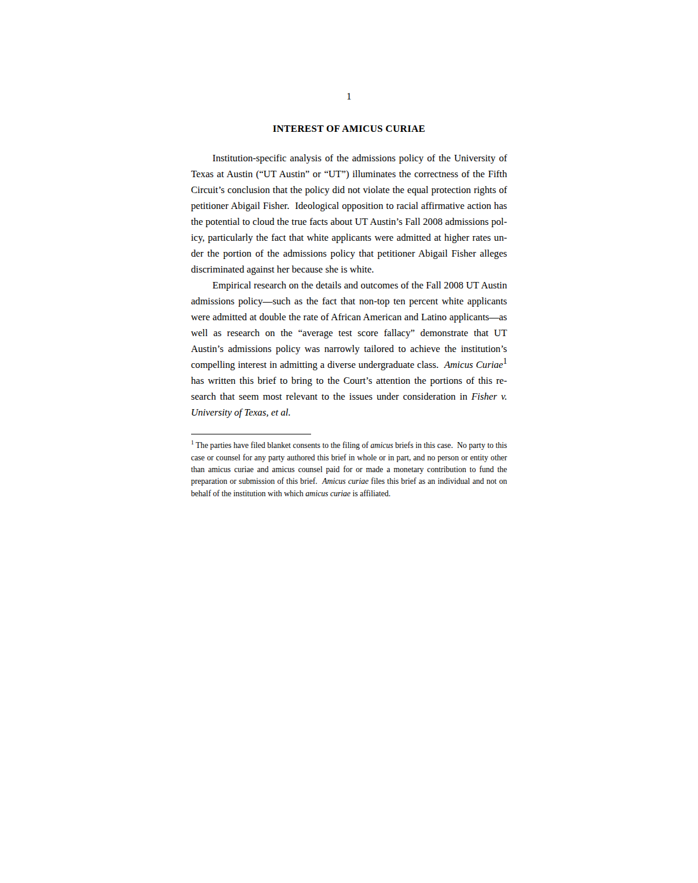1
INTEREST OF AMICUS CURIAE
Institution-specific analysis of the admissions policy of the University of Texas at Austin (“UT Austin” or “UT”) illuminates the correctness of the Fifth Circuit’s conclusion that the policy did not violate the equal protection rights of petitioner Abigail Fisher. Ideological opposition to racial affirmative action has the potential to cloud the true facts about UT Austin’s Fall 2008 admissions policy, particularly the fact that white applicants were admitted at higher rates under the portion of the admissions policy that petitioner Abigail Fisher alleges discriminated against her because she is white.
Empirical research on the details and outcomes of the Fall 2008 UT Austin admissions policy—such as the fact that non-top ten percent white applicants were admitted at double the rate of African American and Latino applicants—as well as research on the “average test score fallacy” demonstrate that UT Austin’s admissions policy was narrowly tailored to achieve the institution’s compelling interest in admitting a diverse undergraduate class. Amicus Curiae 1 has written this brief to bring to the Court’s attention the portions of this research that seem most relevant to the issues under consideration in Fisher v. University of Texas, et al.
1 The parties have filed blanket consents to the filing of amicus briefs in this case. No party to this case or counsel for any party authored this brief in whole or in part, and no person or entity other than amicus curiae and amicus counsel paid for or made a monetary contribution to fund the preparation or submission of this brief. Amicus curiae files this brief as an individual and not on behalf of the institution with which amicus curiae is affiliated.